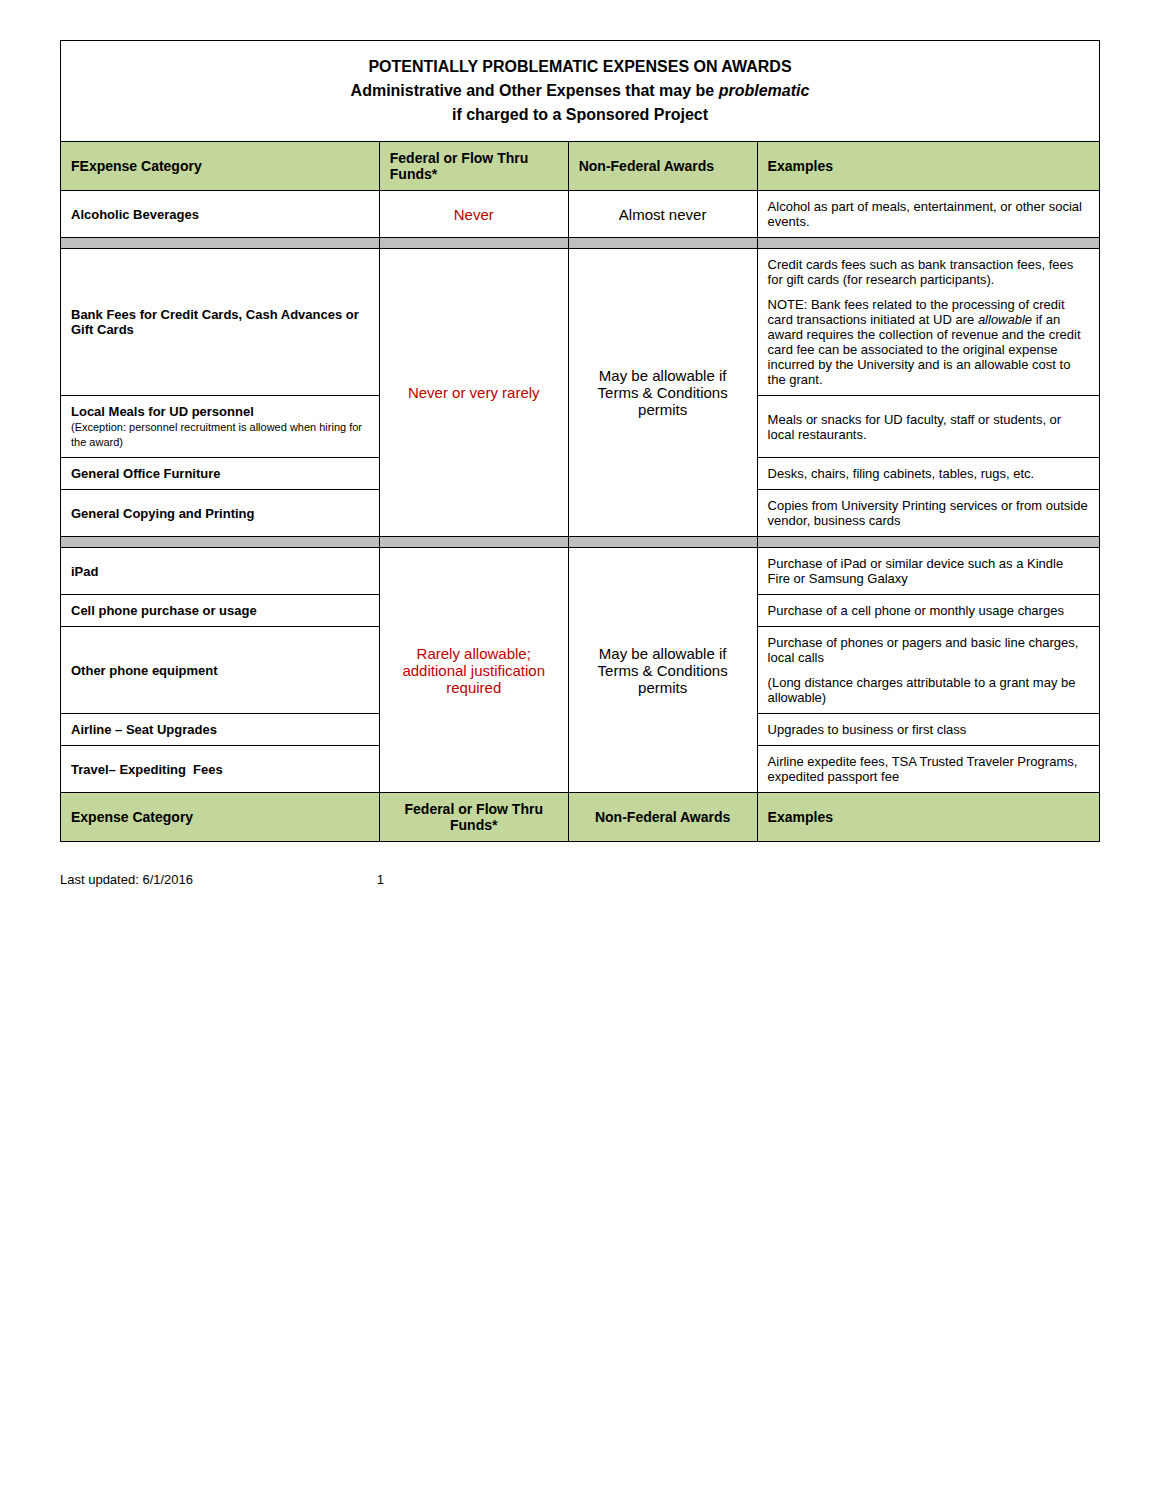| POTENTIALLY PROBLEMATIC EXPENSES ON AWARDS Administrative and Other Expenses that may be problematic if charged to a Sponsored Project |
| FExpense Category | Federal or Flow Thru Funds* | Non-Federal Awards | Examples |
| Alcoholic Beverages | Never | Almost never | Alcohol as part of meals, entertainment, or other social events. |
| Bank Fees for Credit Cards, Cash Advances or Gift Cards | Never or very rarely | May be allowable if Terms & Conditions permits | Credit cards fees such as bank transaction fees, fees for gift cards (for research participants). NOTE: Bank fees related to the processing of credit card transactions initiated at UD are allowable if an award requires the collection of revenue and the credit card fee can be associated to the original expense incurred by the University and is an allowable cost to the grant. |
| Local Meals for UD personnel (Exception: personnel recruitment is allowed when hiring for the award) | Meals or snacks for UD faculty, staff or students, or local restaurants. |
| General Office Furniture | Desks, chairs, filing cabinets, tables, rugs, etc. |
| General Copying and Printing | Copies from University Printing services or from outside vendor, business cards |
| iPad | Rarely allowable; additional justification required | May be allowable if Terms & Conditions permits | Purchase of iPad or similar device such as a Kindle Fire or Samsung Galaxy |
| Cell phone purchase or usage | Purchase of a cell phone or monthly usage charges |
| Other phone equipment | Purchase of phones or pagers and basic line charges, local calls (Long distance charges attributable to a grant may be allowable) |
| Airline – Seat Upgrades | Upgrades to business or first class |
| Travel– Expediting Fees | Airline expedite fees, TSA Trusted Traveler Programs, expedited passport fee |
| Expense Category | Federal or Flow Thru Funds* | Non-Federal Awards | Examples |
Last updated: 6/1/2016 1